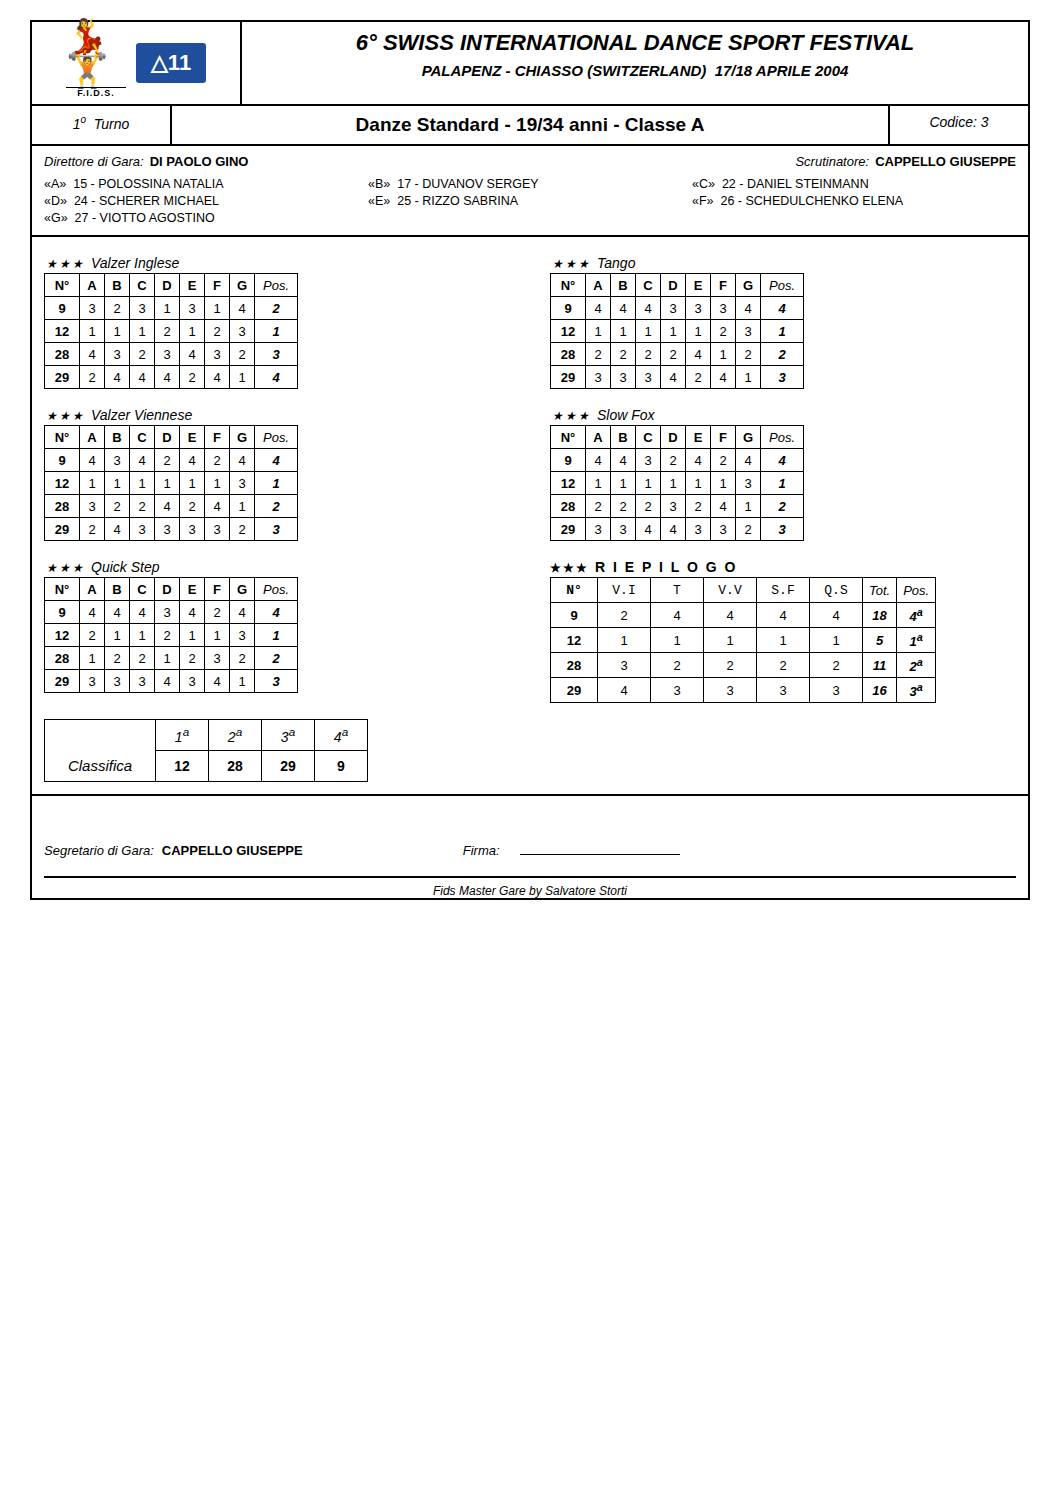💃🏋
F.I.D.S.
△11
6° SWISS INTERNATIONAL DANCE SPORT FESTIVAL
PALAPENZ - CHIASSO (SWITZERLAND) 17/18 APRILE 2004
1o Turno
Danze Standard - 19/34 anni - Classe A
Codice: 3
Direttore di Gara:DI PAOLO GINO
Scrutinatore:CAPPELLO GIUSEPPE
«A» 15 - POLOSSINA NATALIA
«B» 17 - DUVANOV SERGEY
«C» 22 - DANIEL STEINMANN
«D» 24 - SCHERER MICHAEL
«E» 25 - RIZZO SABRINA
«F» 26 - SCHEDULCHENKO ELENA
«G» 27 - VIOTTO AGOSTINO
★★★Valzer Inglese
| N° | A | B | C | D | E | F | G | Pos. |
| --- | --- | --- | --- | --- | --- | --- | --- | --- |
| 9 | 3 | 2 | 3 | 1 | 3 | 1 | 4 | 2 |
| 12 | 1 | 1 | 1 | 2 | 1 | 2 | 3 | 1 |
| 28 | 4 | 3 | 2 | 3 | 4 | 3 | 2 | 3 |
| 29 | 2 | 4 | 4 | 4 | 2 | 4 | 1 | 4 |
★★★Valzer Viennese
| N° | A | B | C | D | E | F | G | Pos. |
| --- | --- | --- | --- | --- | --- | --- | --- | --- |
| 9 | 4 | 3 | 4 | 2 | 4 | 2 | 4 | 4 |
| 12 | 1 | 1 | 1 | 1 | 1 | 1 | 3 | 1 |
| 28 | 3 | 2 | 2 | 4 | 2 | 4 | 1 | 2 |
| 29 | 2 | 4 | 3 | 3 | 3 | 3 | 2 | 3 |
★★★Quick Step
| N° | A | B | C | D | E | F | G | Pos. |
| --- | --- | --- | --- | --- | --- | --- | --- | --- |
| 9 | 4 | 4 | 4 | 3 | 4 | 2 | 4 | 4 |
| 12 | 2 | 1 | 1 | 2 | 1 | 1 | 3 | 1 |
| 28 | 1 | 2 | 2 | 1 | 2 | 3 | 2 | 2 |
| 29 | 3 | 3 | 3 | 4 | 3 | 4 | 1 | 3 |
| | 1 a | 2 a | 3 a | 4 a |
| Classifica | 12 | 28 | 29 | 9 |
★★★Tango
| N° | A | B | C | D | E | F | G | Pos. |
| --- | --- | --- | --- | --- | --- | --- | --- | --- |
| 9 | 4 | 4 | 4 | 3 | 3 | 3 | 4 | 4 |
| 12 | 1 | 1 | 1 | 1 | 1 | 2 | 3 | 1 |
| 28 | 2 | 2 | 2 | 2 | 4 | 1 | 2 | 2 |
| 29 | 3 | 3 | 3 | 4 | 2 | 4 | 1 | 3 |
★★★Slow Fox
| N° | A | B | C | D | E | F | G | Pos. |
| --- | --- | --- | --- | --- | --- | --- | --- | --- |
| 9 | 4 | 4 | 3 | 2 | 4 | 2 | 4 | 4 |
| 12 | 1 | 1 | 1 | 1 | 1 | 1 | 3 | 1 |
| 28 | 2 | 2 | 2 | 3 | 2 | 4 | 1 | 2 |
| 29 | 3 | 3 | 4 | 4 | 3 | 3 | 2 | 3 |
★★★R I E P I L O G O
| N° | V.I | T | V.V | S.F | Q.S | Tot. | Pos. |
| --- | --- | --- | --- | --- | --- | --- | --- |
| 9 | 2 | 4 | 4 | 4 | 4 | 18 | 4 a |
| 12 | 1 | 1 | 1 | 1 | 1 | 5 | 1 a |
| 28 | 3 | 2 | 2 | 2 | 2 | 11 | 2 a |
| 29 | 4 | 3 | 3 | 3 | 3 | 16 | 3 a |
Segretario di Gara:CAPPELLO GIUSEPPE
Firma:
Fids Master Gare by Salvatore Storti